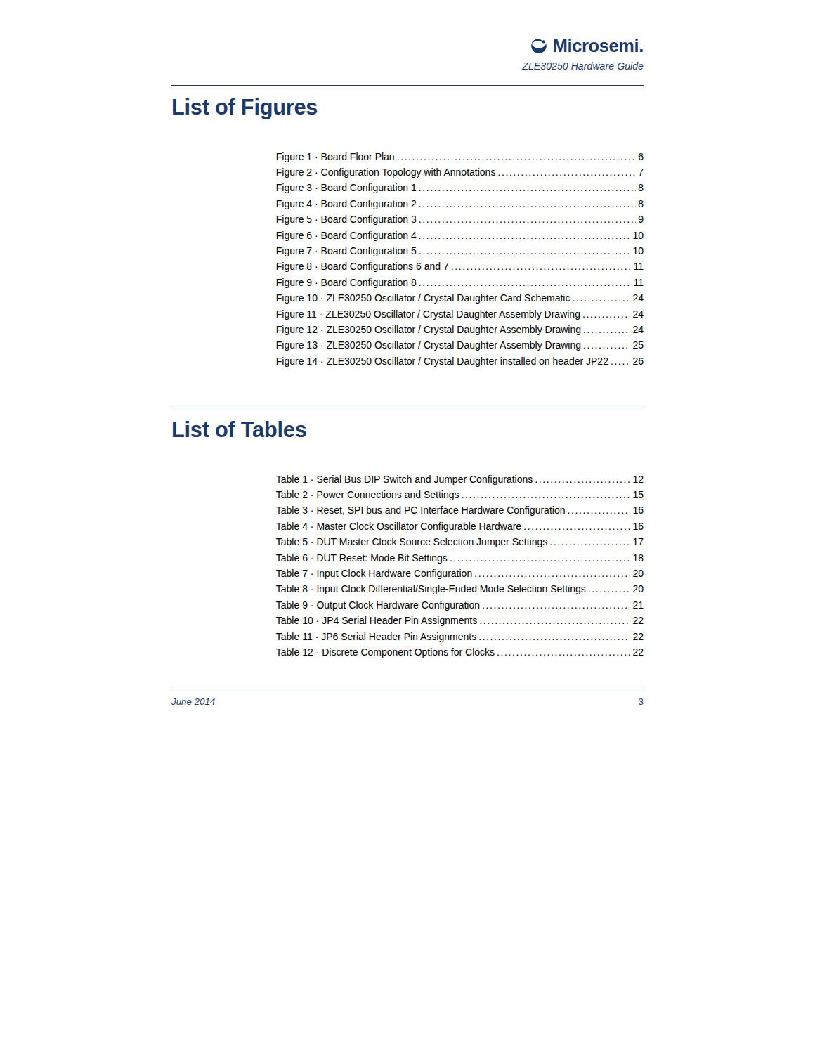Microsemi.
ZLE30250 Hardware Guide
List of Figures
Figure 1 · Board Floor Plan................................................................................................................. 6
Figure 2 · Configuration Topology with Annotations......................................................................... 7
Figure 3 · Board Configuration 1....................................................................................................... 8
Figure 4 · Board Configuration 2....................................................................................................... 8
Figure 5 · Board Configuration 3....................................................................................................... 9
Figure 6 · Board Configuration 4..................................................................................................... 10
Figure 7 · Board Configuration 5..................................................................................................... 10
Figure 8 · Board Configurations 6 and 7......................................................................................... 11
Figure 9 · Board Configuration 8..................................................................................................... 11
Figure 10 · ZLE30250 Oscillator / Crystal Daughter Card Schematic............................................. 24
Figure 11 · ZLE30250 Oscillator / Crystal Daughter Assembly Drawing......................................... 24
Figure 12 · ZLE30250 Oscillator / Crystal Daughter Assembly Drawing......................................... 24
Figure 13 · ZLE30250 Oscillator / Crystal Daughter Assembly Drawing......................................... 25
Figure 14 · ZLE30250 Oscillator / Crystal Daughter installed on header JP22................................ 26
List of Tables
Table 1 · Serial Bus DIP Switch and Jumper Configurations.......................................................... 12
Table 2 · Power Connections and Settings..................................................................................... 15
Table 3 · Reset, SPI bus and PC Interface Hardware Configuration............................................... 16
Table 4 · Master Clock Oscillator Configurable Hardware............................................................. 16
Table 5 · DUT Master Clock Source Selection Jumper Settings..................................................... 17
Table 6 · DUT Reset: Mode Bit Settings......................................................................................... 18
Table 7 · Input Clock Hardware Configuration................................................................................ 20
Table 8 · Input Clock Differential/Single-Ended Mode Selection Settings....................................... 20
Table 9 · Output Clock Hardware Configuration............................................................................. 21
Table 10 · JP4 Serial Header Pin Assignments.............................................................................. 22
Table 11 · JP6 Serial Header Pin Assignments.............................................................................. 22
Table 12 · Discrete Component Options for Clocks....................................................................... 22
June 2014 3